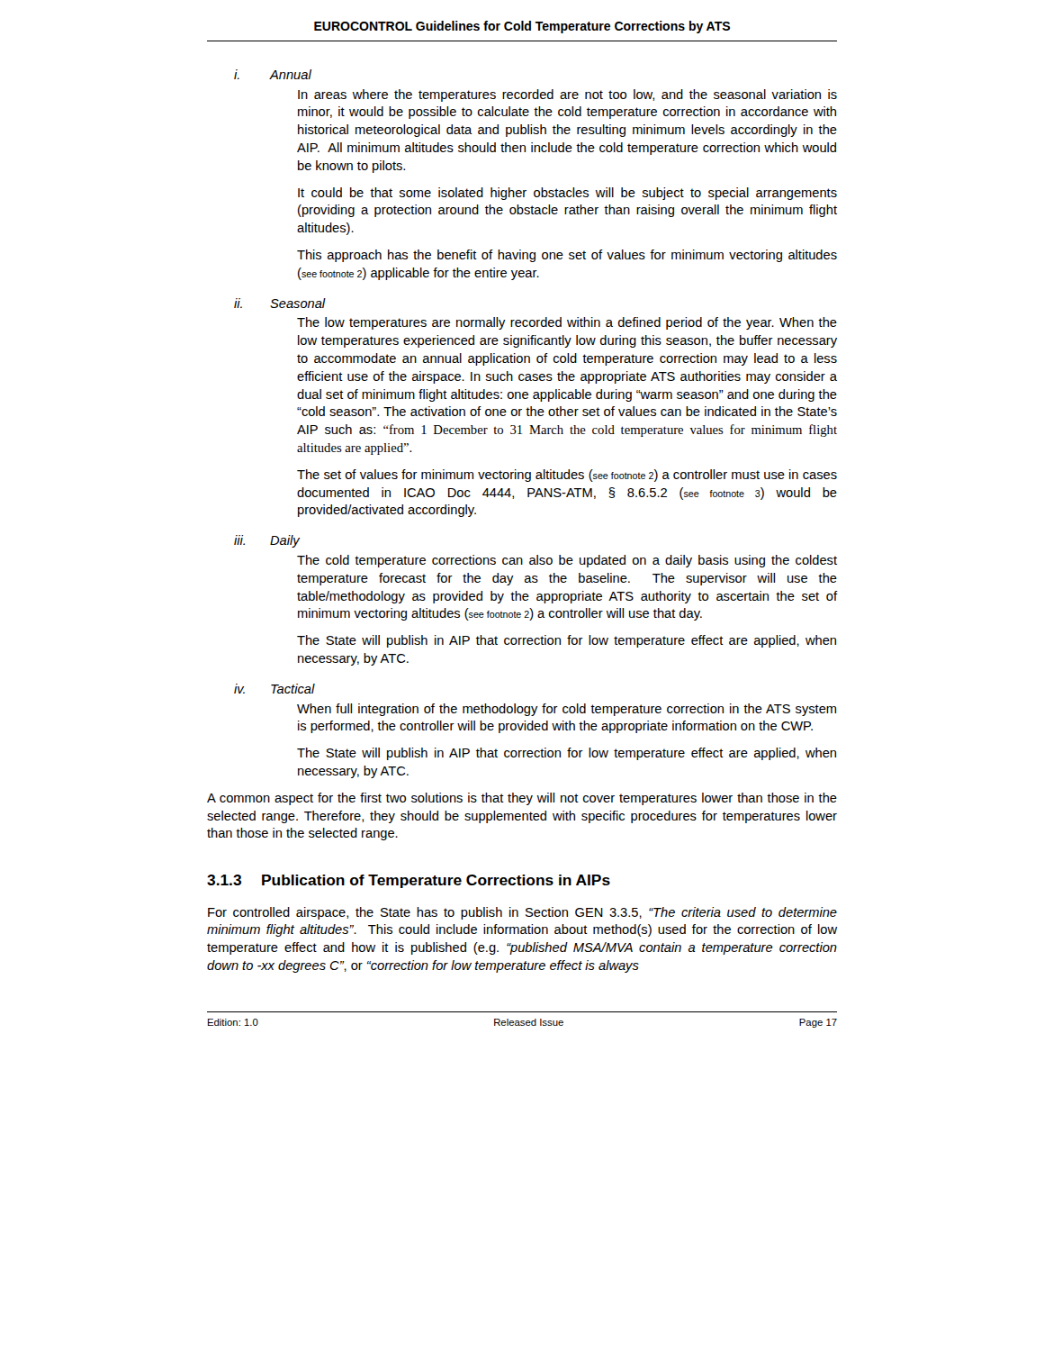EUROCONTROL Guidelines for Cold Temperature Corrections by ATS
i.
Annual
In areas where the temperatures recorded are not too low, and the seasonal variation is minor, it would be possible to calculate the cold temperature correction in accordance with historical meteorological data and publish the resulting minimum levels accordingly in the AIP. All minimum altitudes should then include the cold temperature correction which would be known to pilots.
It could be that some isolated higher obstacles will be subject to special arrangements (providing a protection around the obstacle rather than raising overall the minimum flight altitudes).
This approach has the benefit of having one set of values for minimum vectoring altitudes (see footnote 2) applicable for the entire year.
ii.
Seasonal
The low temperatures are normally recorded within a defined period of the year. When the low temperatures experienced are significantly low during this season, the buffer necessary to accommodate an annual application of cold temperature correction may lead to a less efficient use of the airspace. In such cases the appropriate ATS authorities may consider a dual set of minimum flight altitudes: one applicable during “warm season” and one during the “cold season”. The activation of one or the other set of values can be indicated in the State’s AIP such as: “from 1 December to 31 March the cold temperature values for minimum flight altitudes are applied”.
The set of values for minimum vectoring altitudes (see footnote 2) a controller must use in cases documented in ICAO Doc 4444, PANS-ATM, § 8.6.5.2 (see footnote 3) would be provided/activated accordingly.
iii.
Daily
The cold temperature corrections can also be updated on a daily basis using the coldest temperature forecast for the day as the baseline. The supervisor will use the table/methodology as provided by the appropriate ATS authority to ascertain the set of minimum vectoring altitudes (see footnote 2) a controller will use that day.
The State will publish in AIP that correction for low temperature effect are applied, when necessary, by ATC.
iv.
Tactical
When full integration of the methodology for cold temperature correction in the ATS system is performed, the controller will be provided with the appropriate information on the CWP.
The State will publish in AIP that correction for low temperature effect are applied, when necessary, by ATC.
A common aspect for the first two solutions is that they will not cover temperatures lower than those in the selected range. Therefore, they should be supplemented with specific procedures for temperatures lower than those in the selected range.
3.1.3 Publication of Temperature Corrections in AIPs
For controlled airspace, the State has to publish in Section GEN 3.3.5, “The criteria used to determine minimum flight altitudes”. This could include information about method(s) used for the correction of low temperature effect and how it is published (e.g. “published MSA/MVA contain a temperature correction down to -xx degrees C”, or “correction for low temperature effect is always
Edition: 1.0
Released Issue
Page 17